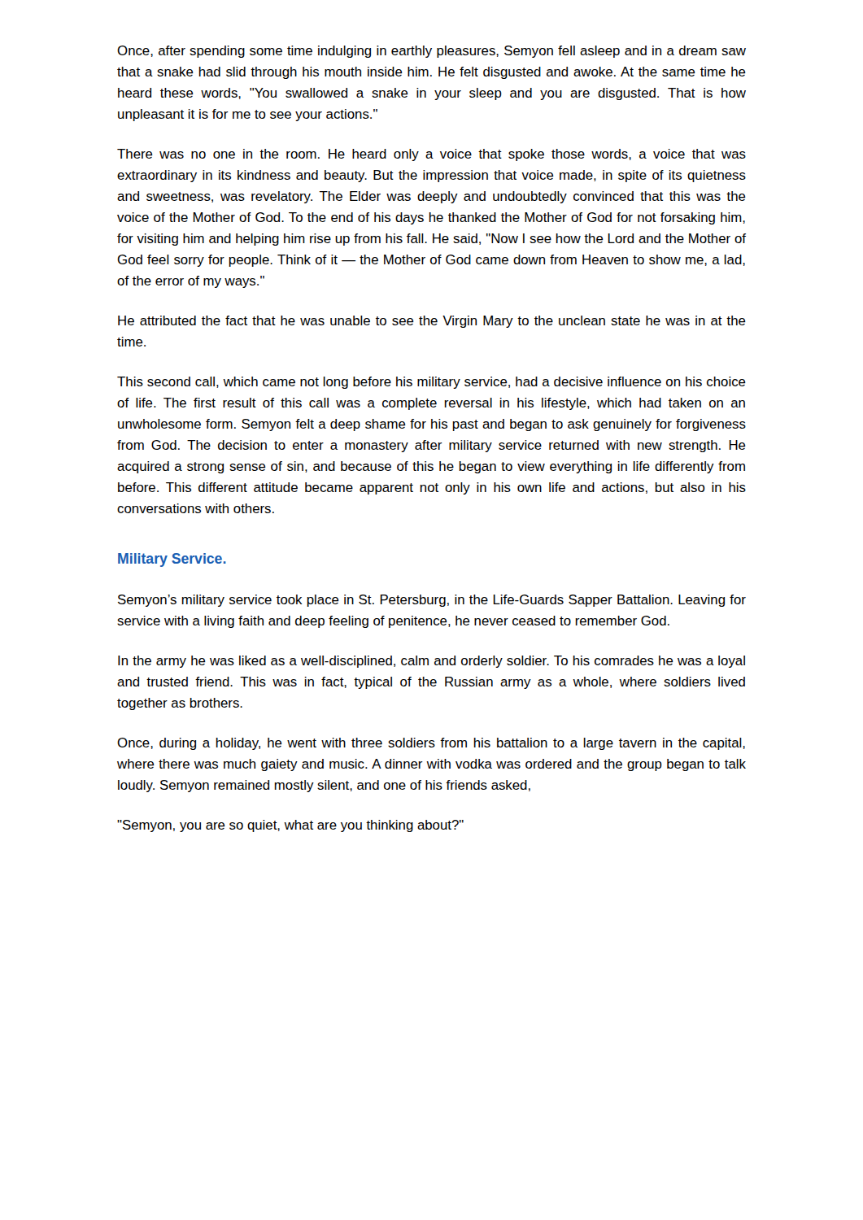Once, after spending some time indulging in earthly pleasures, Semyon fell asleep and in a dream saw that a snake had slid through his mouth inside him. He felt disgusted and awoke. At the same time he heard these words, "You swallowed a snake in your sleep and you are disgusted. That is how unpleasant it is for me to see your actions."
There was no one in the room. He heard only a voice that spoke those words, a voice that was extraordinary in its kindness and beauty. But the impression that voice made, in spite of its quietness and sweetness, was revelatory. The Elder was deeply and undoubtedly convinced that this was the voice of the Mother of God. To the end of his days he thanked the Mother of God for not forsaking him, for visiting him and helping him rise up from his fall. He said, "Now I see how the Lord and the Mother of God feel sorry for people. Think of it — the Mother of God came down from Heaven to show me, a lad, of the error of my ways."
He attributed the fact that he was unable to see the Virgin Mary to the unclean state he was in at the time.
This second call, which came not long before his military service, had a decisive influence on his choice of life. The first result of this call was a complete reversal in his lifestyle, which had taken on an unwholesome form. Semyon felt a deep shame for his past and began to ask genuinely for forgiveness from God. The decision to enter a monastery after military service returned with new strength. He acquired a strong sense of sin, and because of this he began to view everything in life differently from before. This different attitude became apparent not only in his own life and actions, but also in his conversations with others.
Military Service.
Semyon’s military service took place in St. Petersburg, in the Life-Guards Sapper Battalion. Leaving for service with a living faith and deep feeling of penitence, he never ceased to remember God.
In the army he was liked as a well-disciplined, calm and orderly soldier. To his comrades he was a loyal and trusted friend. This was in fact, typical of the Russian army as a whole, where soldiers lived together as brothers.
Once, during a holiday, he went with three soldiers from his battalion to a large tavern in the capital, where there was much gaiety and music. A dinner with vodka was ordered and the group began to talk loudly. Semyon remained mostly silent, and one of his friends asked,
"Semyon, you are so quiet, what are you thinking about?"